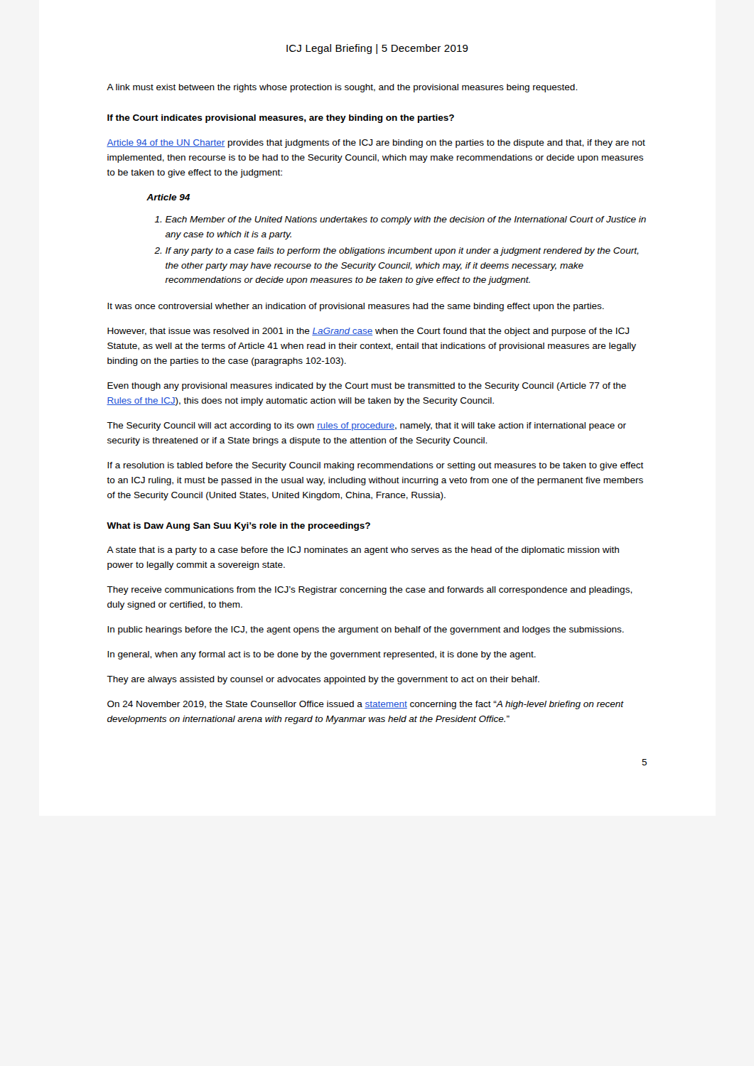ICJ Legal Briefing | 5 December 2019
A link must exist between the rights whose protection is sought, and the provisional measures being requested.
If the Court indicates provisional measures, are they binding on the parties?
Article 94 of the UN Charter provides that judgments of the ICJ are binding on the parties to the dispute and that, if they are not implemented, then recourse is to be had to the Security Council, which may make recommendations or decide upon measures to be taken to give effect to the judgment:
Article 94
Each Member of the United Nations undertakes to comply with the decision of the International Court of Justice in any case to which it is a party.
If any party to a case fails to perform the obligations incumbent upon it under a judgment rendered by the Court, the other party may have recourse to the Security Council, which may, if it deems necessary, make recommendations or decide upon measures to be taken to give effect to the judgment.
It was once controversial whether an indication of provisional measures had the same binding effect upon the parties.
However, that issue was resolved in 2001 in the LaGrand case when the Court found that the object and purpose of the ICJ Statute, as well at the terms of Article 41 when read in their context, entail that indications of provisional measures are legally binding on the parties to the case (paragraphs 102-103).
Even though any provisional measures indicated by the Court must be transmitted to the Security Council (Article 77 of the Rules of the ICJ), this does not imply automatic action will be taken by the Security Council.
The Security Council will act according to its own rules of procedure, namely, that it will take action if international peace or security is threatened or if a State brings a dispute to the attention of the Security Council.
If a resolution is tabled before the Security Council making recommendations or setting out measures to be taken to give effect to an ICJ ruling, it must be passed in the usual way, including without incurring a veto from one of the permanent five members of the Security Council (United States, United Kingdom, China, France, Russia).
What is Daw Aung San Suu Kyi’s role in the proceedings?
A state that is a party to a case before the ICJ nominates an agent who serves as the head of the diplomatic mission with power to legally commit a sovereign state.
They receive communications from the ICJ’s Registrar concerning the case and forwards all correspondence and pleadings, duly signed or certified, to them.
In public hearings before the ICJ, the agent opens the argument on behalf of the government and lodges the submissions.
In general, when any formal act is to be done by the government represented, it is done by the agent.
They are always assisted by counsel or advocates appointed by the government to act on their behalf.
On 24 November 2019, the State Counsellor Office issued a statement concerning the fact “A high-level briefing on recent developments on international arena with regard to Myanmar was held at the President Office.”
5